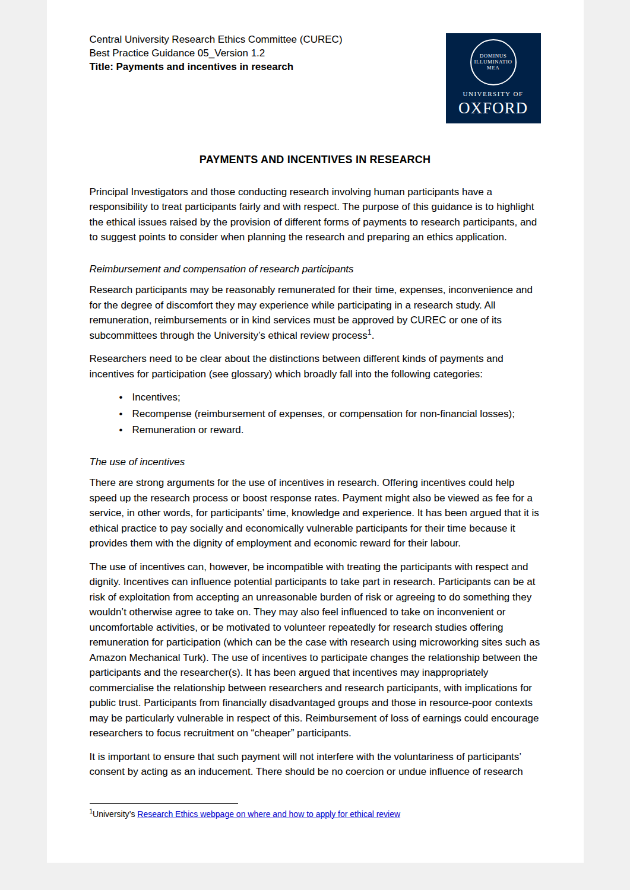Central University Research Ethics Committee (CUREC)
Best Practice Guidance 05_Version 1.2
Title: Payments and incentives in research
Dominus
Illuminatio
Mea
University of
Oxford
Payments and incentives in research
Principal Investigators and those conducting research involving human participants have a responsibility to treat participants fairly and with respect. The purpose of this guidance is to highlight the ethical issues raised by the provision of different forms of payments to research participants, and to suggest points to consider when planning the research and preparing an ethics application.
Reimbursement and compensation of research participants
Research participants may be reasonably remunerated for their time, expenses, inconvenience and for the degree of discomfort they may experience while participating in a research study. All remuneration, reimbursements or in kind services must be approved by CUREC or one of its subcommittees through the University’s ethical review process1.
Researchers need to be clear about the distinctions between different kinds of payments and incentives for participation (see glossary) which broadly fall into the following categories:
Incentives;
Recompense (reimbursement of expenses, or compensation for non-financial losses);
Remuneration or reward.
The use of incentives
There are strong arguments for the use of incentives in research. Offering incentives could help speed up the research process or boost response rates. Payment might also be viewed as fee for a service, in other words, for participants’ time, knowledge and experience. It has been argued that it is ethical practice to pay socially and economically vulnerable participants for their time because it provides them with the dignity of employment and economic reward for their labour.
The use of incentives can, however, be incompatible with treating the participants with respect and dignity. Incentives can influence potential participants to take part in research. Participants can be at risk of exploitation from accepting an unreasonable burden of risk or agreeing to do something they wouldn’t otherwise agree to take on. They may also feel influenced to take on inconvenient or uncomfortable activities, or be motivated to volunteer repeatedly for research studies offering remuneration for participation (which can be the case with research using microworking sites such as Amazon Mechanical Turk). The use of incentives to participate changes the relationship between the participants and the researcher(s). It has been argued that incentives may inappropriately commercialise the relationship between researchers and research participants, with implications for public trust. Participants from financially disadvantaged groups and those in resource-poor contexts may be particularly vulnerable in respect of this. Reimbursement of loss of earnings could encourage researchers to focus recruitment on “cheaper” participants.
It is important to ensure that such payment will not interfere with the voluntariness of participants’ consent by acting as an inducement. There should be no coercion or undue influence of research
1University’s Research Ethics webpage on where and how to apply for ethical review